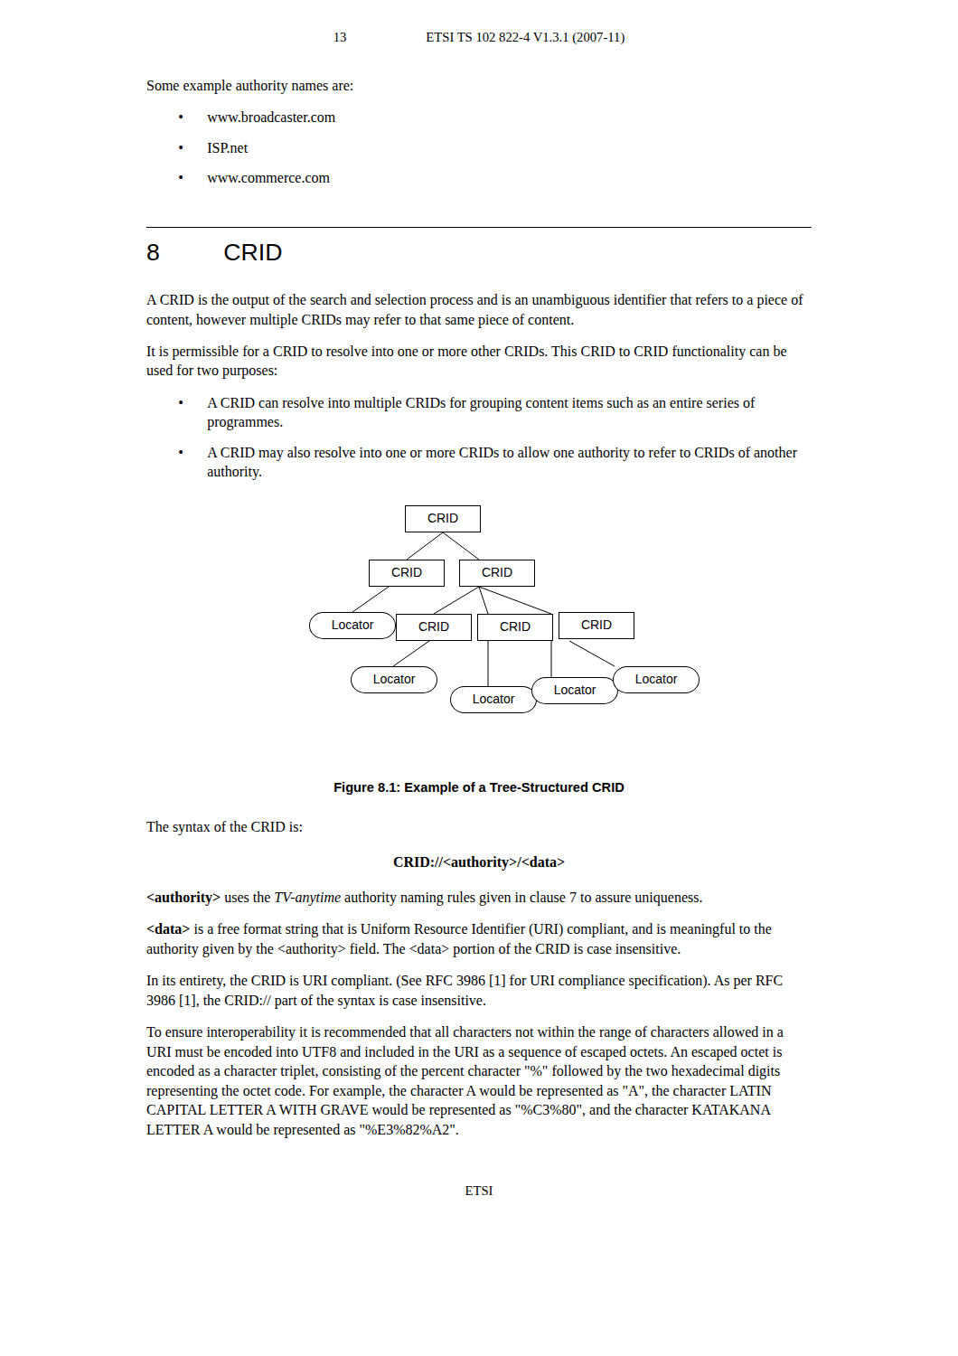13 ETSI TS 102 822-4 V1.3.1 (2007-11)
Some example authority names are:
www.broadcaster.com
ISP.net
www.commerce.com
8 CRID
A CRID is the output of the search and selection process and is an unambiguous identifier that refers to a piece of content, however multiple CRIDs may refer to that same piece of content.
It is permissible for a CRID to resolve into one or more other CRIDs. This CRID to CRID functionality can be used for two purposes:
A CRID can resolve into multiple CRIDs for grouping content items such as an entire series of programmes.
A CRID may also resolve into one or more CRIDs to allow one authority to refer to CRIDs of another authority.
CRID
CRID
CRID
Locator
CRID
CRID
CRID
Locator
Locator
Locator
Locator
Figure 8.1: Example of a Tree-Structured CRID
The syntax of the CRID is:
CRID://<authority>/<data>
<authority> uses the TV-anytime authority naming rules given in clause 7 to assure uniqueness.
<data> is a free format string that is Uniform Resource Identifier (URI) compliant, and is meaningful to the authority given by the <authority> field. The <data> portion of the CRID is case insensitive.
In its entirety, the CRID is URI compliant. (See RFC 3986 [1] for URI compliance specification). As per RFC 3986 [1], the CRID:// part of the syntax is case insensitive.
To ensure interoperability it is recommended that all characters not within the range of characters allowed in a URI must be encoded into UTF8 and included in the URI as a sequence of escaped octets. An escaped octet is encoded as a character triplet, consisting of the percent character "%" followed by the two hexadecimal digits representing the octet code. For example, the character A would be represented as "A", the character LATIN CAPITAL LETTER A WITH GRAVE would be represented as "%C3%80", and the character KATAKANA LETTER A would be represented as "%E3%82%A2".
ETSI